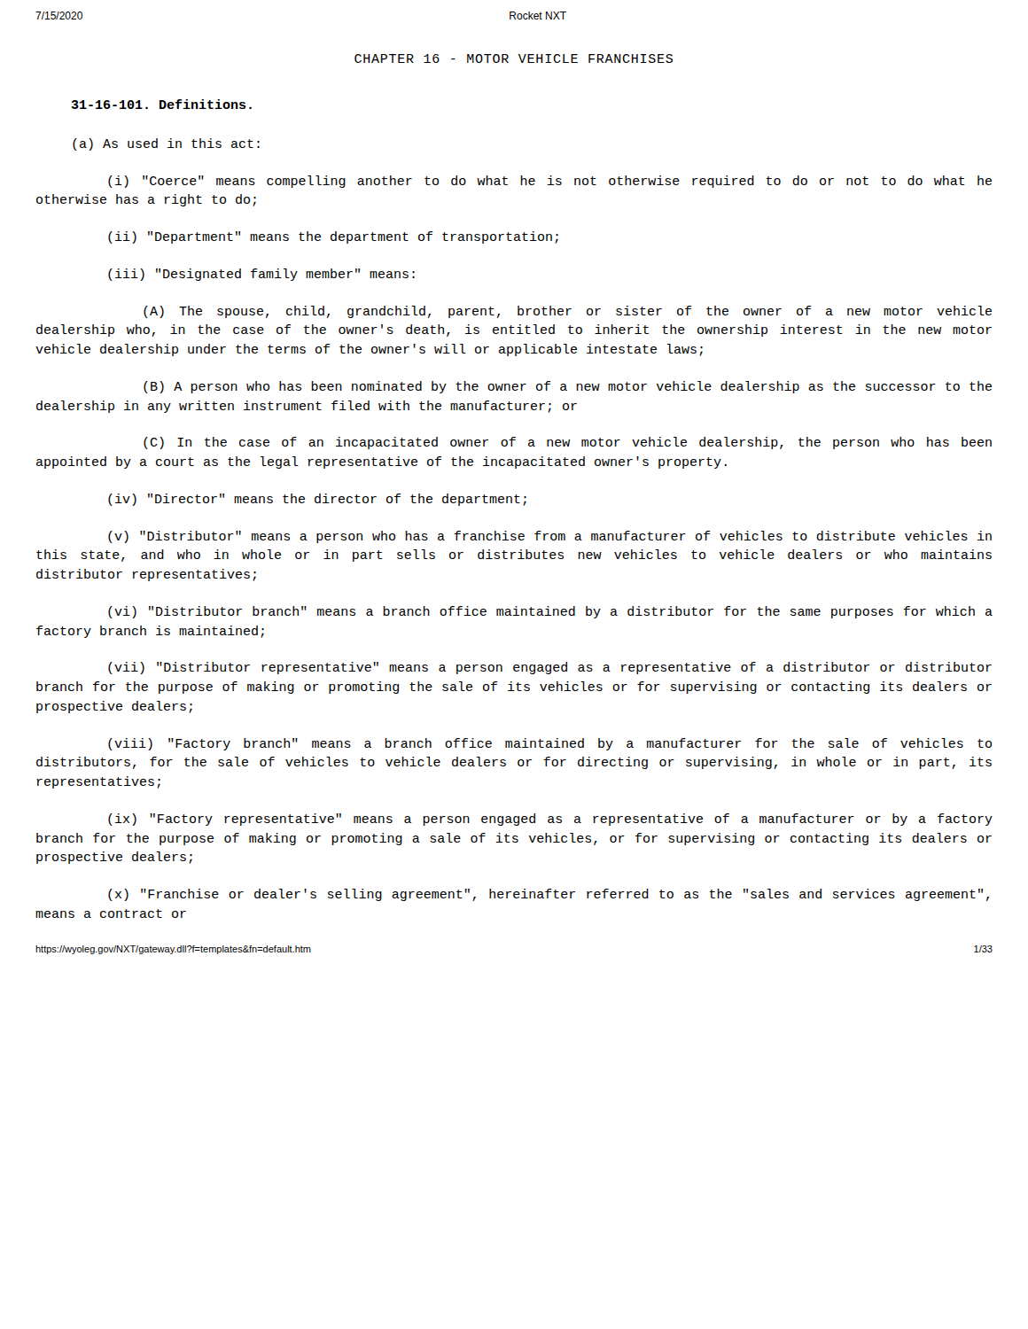7/15/2020 Rocket NXT
CHAPTER 16 - MOTOR VEHICLE FRANCHISES
31-16-101. Definitions.
(a) As used in this act:
(i) "Coerce" means compelling another to do what he is not otherwise required to do or not to do what he otherwise has a right to do;
(ii) "Department" means the department of transportation;
(iii) "Designated family member" means:
(A) The spouse, child, grandchild, parent, brother or sister of the owner of a new motor vehicle dealership who, in the case of the owner's death, is entitled to inherit the ownership interest in the new motor vehicle dealership under the terms of the owner's will or applicable intestate laws;
(B) A person who has been nominated by the owner of a new motor vehicle dealership as the successor to the dealership in any written instrument filed with the manufacturer; or
(C) In the case of an incapacitated owner of a new motor vehicle dealership, the person who has been appointed by a court as the legal representative of the incapacitated owner's property.
(iv) "Director" means the director of the department;
(v) "Distributor" means a person who has a franchise from a manufacturer of vehicles to distribute vehicles in this state, and who in whole or in part sells or distributes new vehicles to vehicle dealers or who maintains distributor representatives;
(vi) "Distributor branch" means a branch office maintained by a distributor for the same purposes for which a factory branch is maintained;
(vii) "Distributor representative" means a person engaged as a representative of a distributor or distributor branch for the purpose of making or promoting the sale of its vehicles or for supervising or contacting its dealers or prospective dealers;
(viii) "Factory branch" means a branch office maintained by a manufacturer for the sale of vehicles to distributors, for the sale of vehicles to vehicle dealers or for directing or supervising, in whole or in part, its representatives;
(ix) "Factory representative" means a person engaged as a representative of a manufacturer or by a factory branch for the purpose of making or promoting a sale of its vehicles, or for supervising or contacting its dealers or prospective dealers;
(x) "Franchise or dealer's selling agreement", hereinafter referred to as the "sales and services agreement", means a contract or
https://wyoleg.gov/NXT/gateway.dll?f=templates&fn=default.htm 1/33